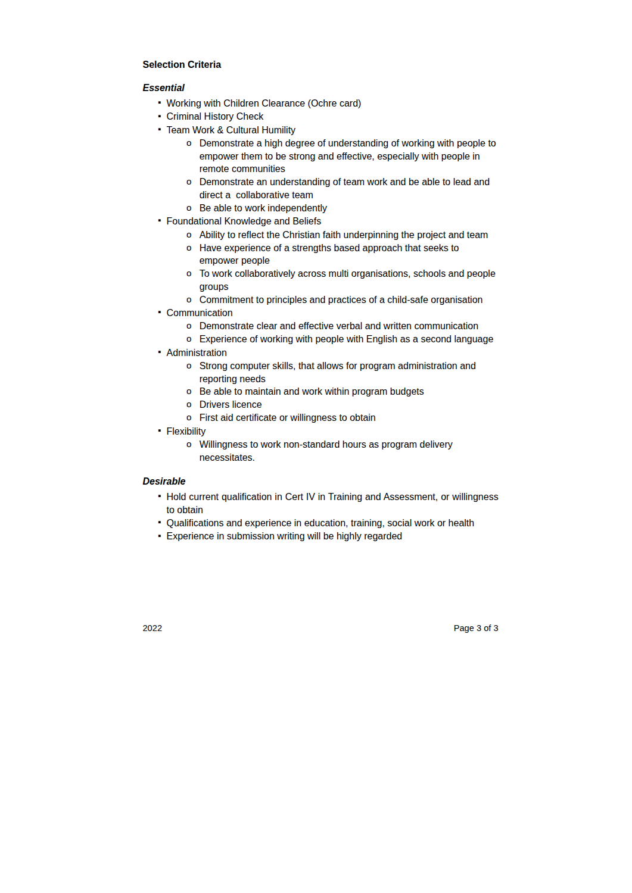Selection Criteria
Essential
Working with Children Clearance (Ochre card)
Criminal History Check
Team Work & Cultural Humility
Demonstrate a high degree of understanding of working with people to empower them to be strong and effective, especially with people in remote communities
Demonstrate an understanding of team work and be able to lead and direct a collaborative team
Be able to work independently
Foundational Knowledge and Beliefs
Ability to reflect the Christian faith underpinning the project and team
Have experience of a strengths based approach that seeks to empower people
To work collaboratively across multi organisations, schools and people groups
Commitment to principles and practices of a child-safe organisation
Communication
Demonstrate clear and effective verbal and written communication
Experience of working with people with English as a second language
Administration
Strong computer skills, that allows for program administration and reporting needs
Be able to maintain and work within program budgets
Drivers licence
First aid certificate or willingness to obtain
Flexibility
Willingness to work non-standard hours as program delivery necessitates.
Desirable
Hold current qualification in Cert IV in Training and Assessment, or willingness to obtain
Qualifications and experience in education, training, social work or health
Experience in submission writing will be highly regarded
2022 Page 3 of 3